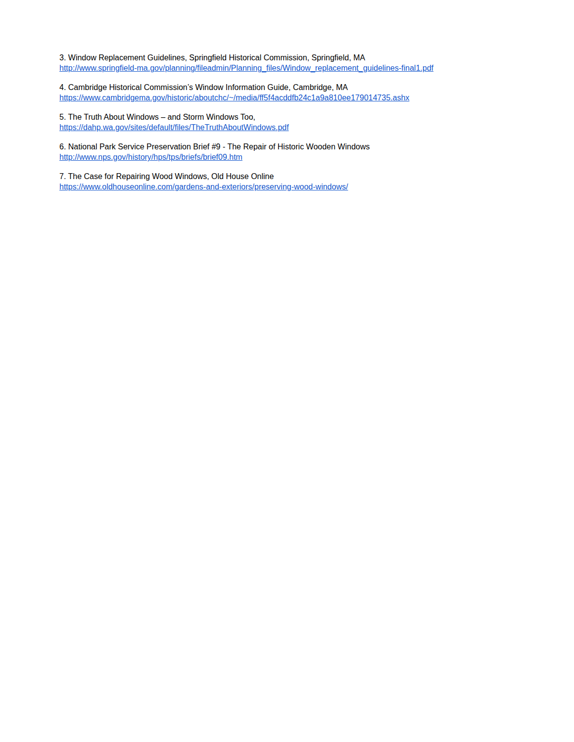3. Window Replacement Guidelines, Springfield Historical Commission, Springfield, MA http://www.springfield-ma.gov/planning/fileadmin/Planning_files/Window_replacement_guidelines-final1.pdf
4. Cambridge Historical Commission’s Window Information Guide, Cambridge, MA https://www.cambridgema.gov/historic/aboutchc/~/media/ff5f4acddfb24c1a9a810ee179014735.ashx
5. The Truth About Windows – and Storm Windows Too, https://dahp.wa.gov/sites/default/files/TheTruthAboutWindows.pdf
6. National Park Service Preservation Brief #9 - The Repair of Historic Wooden Windows http://www.nps.gov/history/hps/tps/briefs/brief09.htm
7. The Case for Repairing Wood Windows, Old House Online https://www.oldhouseonline.com/gardens-and-exteriors/preserving-wood-windows/